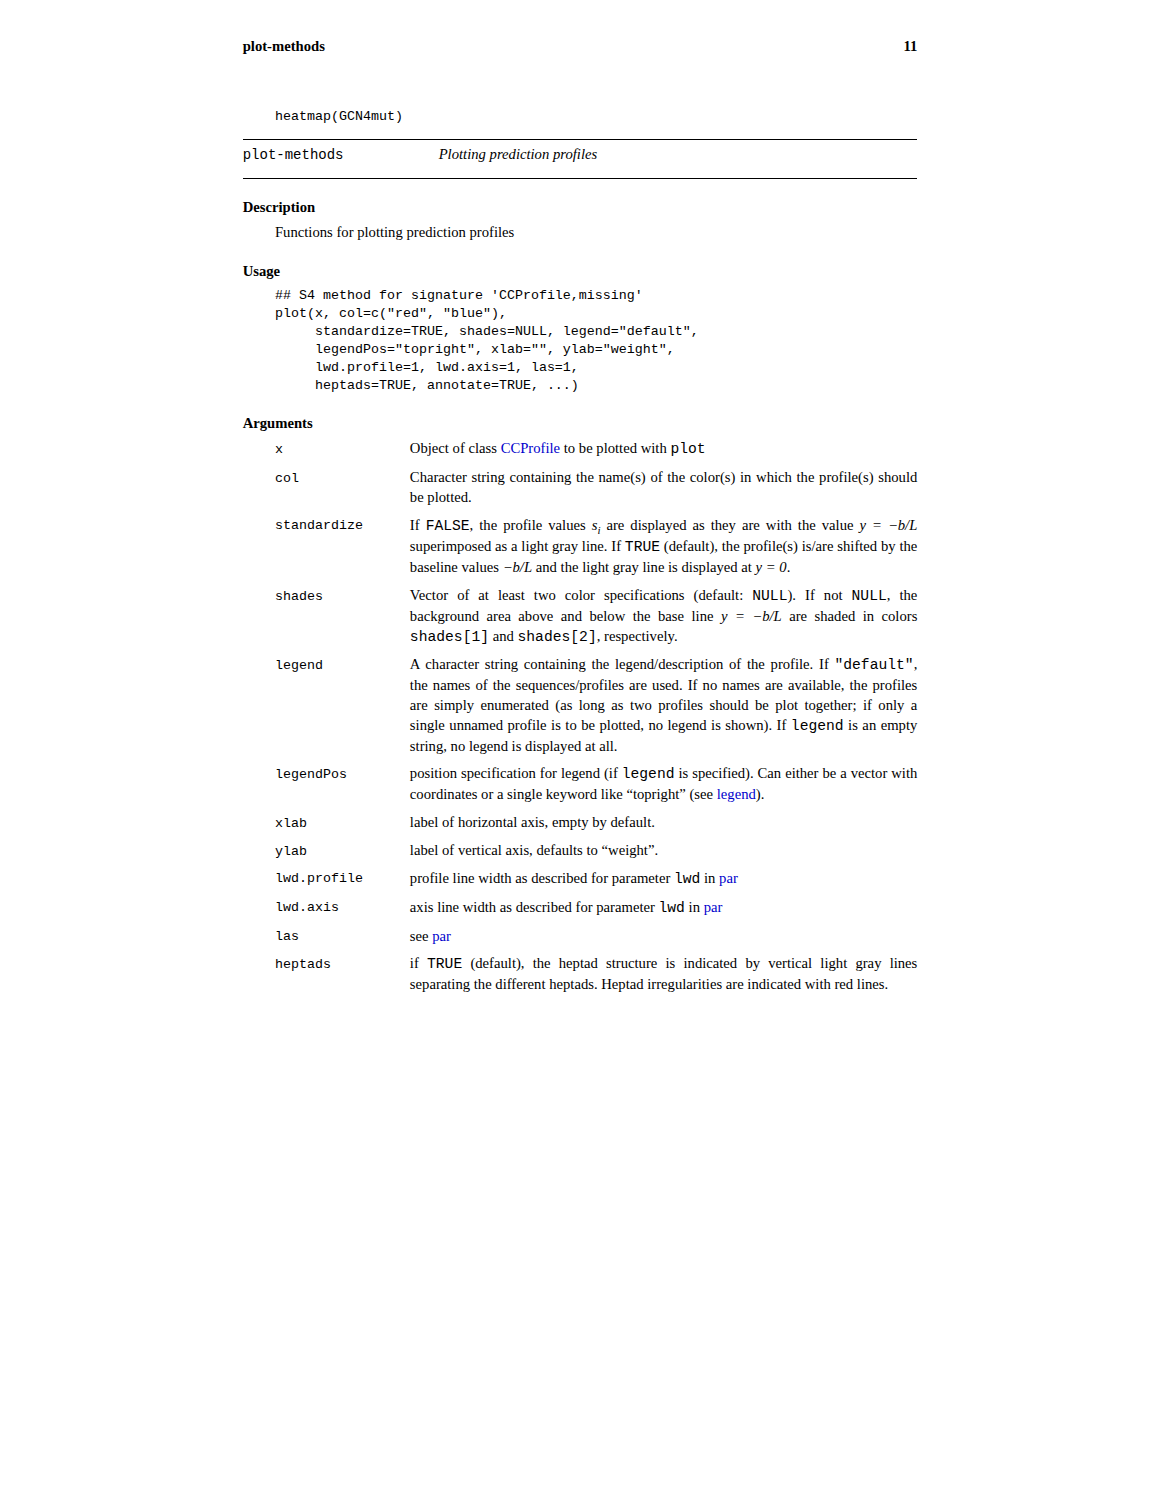plot-methods 11
heatmap(GCN4mut)
plot-methods Plotting prediction profiles
Description
Functions for plotting prediction profiles
Usage
## S4 method for signature 'CCProfile,missing'
plot(x, col=c("red", "blue"),
     standardize=TRUE, shades=NULL, legend="default",
     legendPos="topright", xlab="", ylab="weight",
     lwd.profile=1, lwd.axis=1, las=1,
     heptads=TRUE, annotate=TRUE, ...)
Arguments
x
Object of class CCProfile to be plotted with plot
col
Character string containing the name(s) of the color(s) in which the profile(s) should be plotted.
standardize
If FALSE, the profile values si are displayed as they are with the value y = −b/L superimposed as a light gray line. If TRUE (default), the profile(s) is/are shifted by the baseline values −b/L and the light gray line is displayed at y = 0.
shades
Vector of at least two color specifications (default: NULL). If not NULL, the background area above and below the base line y = −b/L are shaded in colors shades[1] and shades[2], respectively.
legend
A character string containing the legend/description of the profile. If "default", the names of the sequences/profiles are used. If no names are available, the profiles are simply enumerated (as long as two profiles should be plot together; if only a single unnamed profile is to be plotted, no legend is shown). If legend is an empty string, no legend is displayed at all.
legendPos
position specification for legend (if legend is specified). Can either be a vector with coordinates or a single keyword like “topright” (see legend).
xlab
label of horizontal axis, empty by default.
ylab
label of vertical axis, defaults to “weight”.
lwd.profile
profile line width as described for parameter lwd in par
lwd.axis
axis line width as described for parameter lwd in par
las
see par
heptads
if TRUE (default), the heptad structure is indicated by vertical light gray lines separating the different heptads. Heptad irregularities are indicated with red lines.